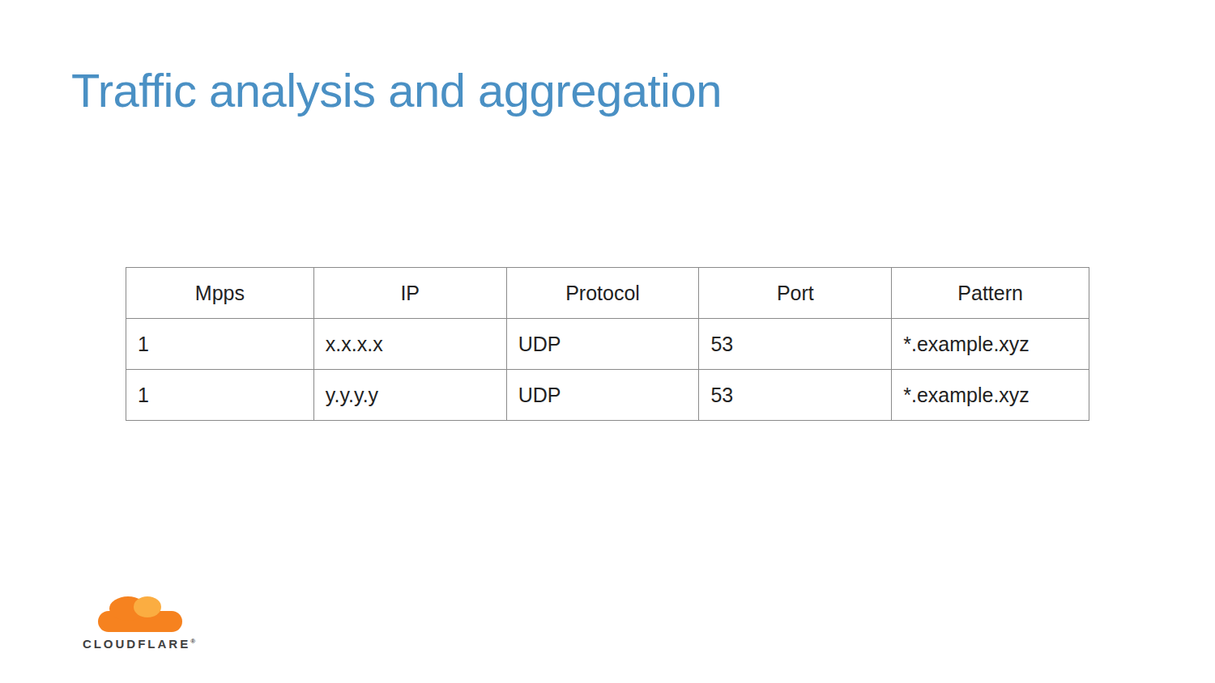Traffic analysis and aggregation
| Mpps | IP | Protocol | Port | Pattern |
| --- | --- | --- | --- | --- |
| 1 | x.x.x.x | UDP | 53 | *.example.xyz |
| 1 | y.y.y.y | UDP | 53 | *.example.xyz |
CLOUDFLARE®